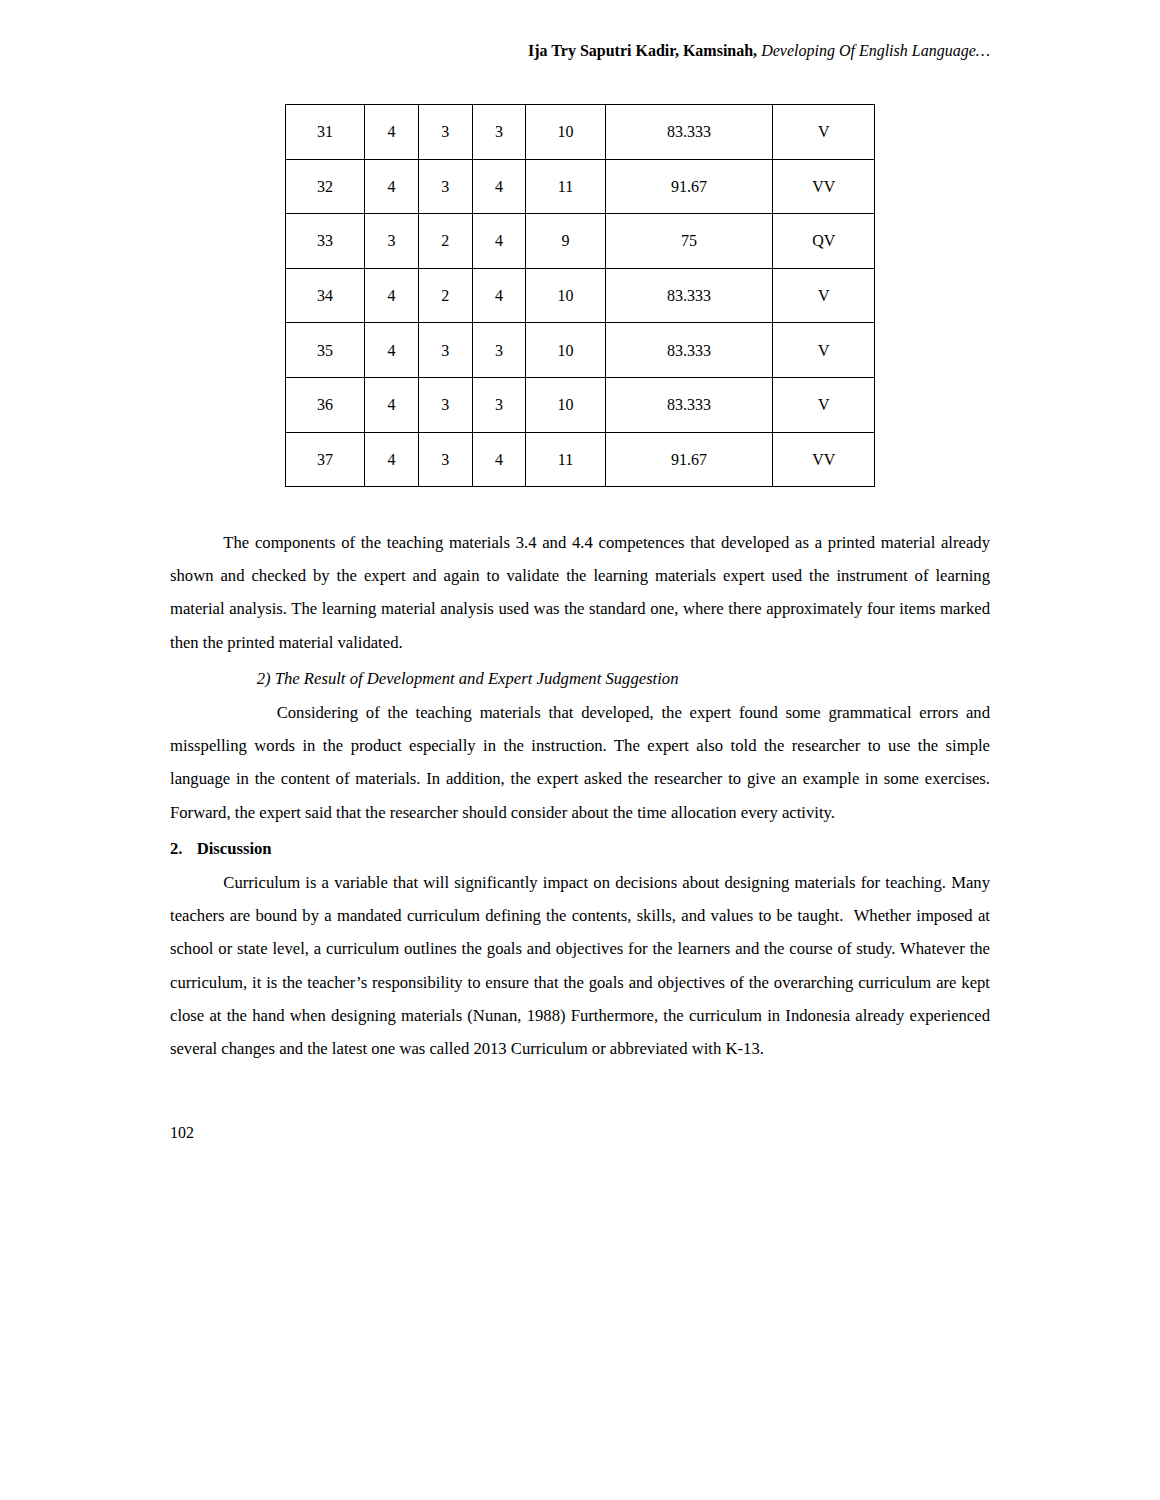Ija Try Saputri Kadir, Kamsinah, Developing Of English Language…
| 31 | 4 | 3 | 3 | 10 | 83.333 | V |
| 32 | 4 | 3 | 4 | 11 | 91.67 | VV |
| 33 | 3 | 2 | 4 | 9 | 75 | QV |
| 34 | 4 | 2 | 4 | 10 | 83.333 | V |
| 35 | 4 | 3 | 3 | 10 | 83.333 | V |
| 36 | 4 | 3 | 3 | 10 | 83.333 | V |
| 37 | 4 | 3 | 4 | 11 | 91.67 | VV |
The components of the teaching materials 3.4 and 4.4 competences that developed as a printed material already shown and checked by the expert and again to validate the learning materials expert used the instrument of learning material analysis. The learning material analysis used was the standard one, where there approximately four items marked then the printed material validated.
2) The Result of Development and Expert Judgment Suggestion
Considering of the teaching materials that developed, the expert found some grammatical errors and misspelling words in the product especially in the instruction. The expert also told the researcher to use the simple language in the content of materials. In addition, the expert asked the researcher to give an example in some exercises. Forward, the expert said that the researcher should consider about the time allocation every activity.
2. Discussion
Curriculum is a variable that will significantly impact on decisions about designing materials for teaching. Many teachers are bound by a mandated curriculum defining the contents, skills, and values to be taught. Whether imposed at school or state level, a curriculum outlines the goals and objectives for the learners and the course of study. Whatever the curriculum, it is the teacher’s responsibility to ensure that the goals and objectives of the overarching curriculum are kept close at the hand when designing materials (Nunan, 1988) Furthermore, the curriculum in Indonesia already experienced several changes and the latest one was called 2013 Curriculum or abbreviated with K-13.
102